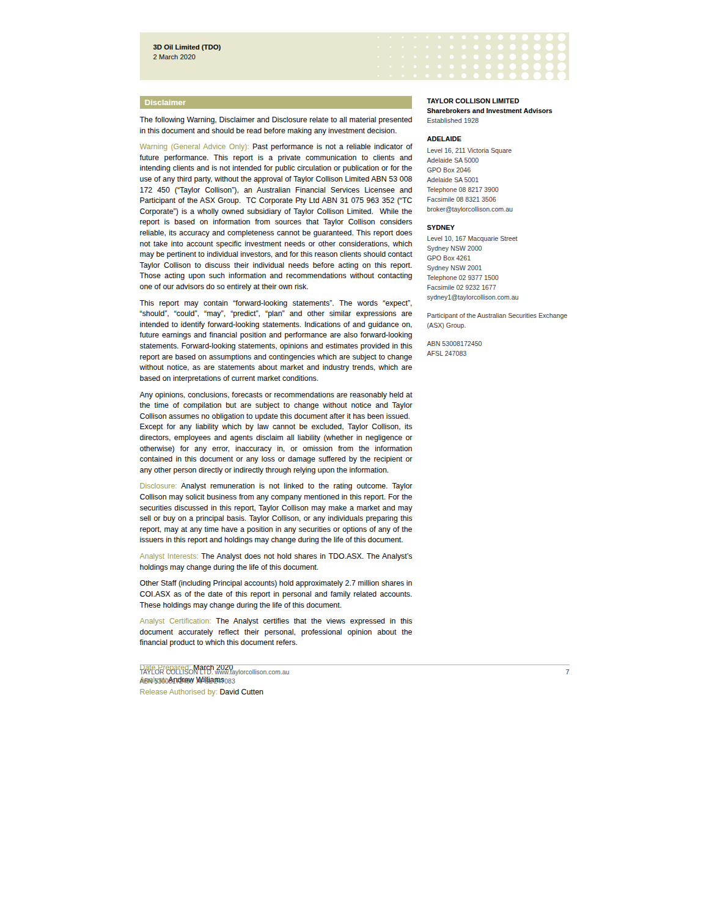3D Oil Limited (TDO)
2 March 2020
Disclaimer
The following Warning, Disclaimer and Disclosure relate to all material presented in this document and should be read before making any investment decision.
Warning (General Advice Only): Past performance is not a reliable indicator of future performance. This report is a private communication to clients and intending clients and is not intended for public circulation or publication or for the use of any third party, without the approval of Taylor Collison Limited ABN 53 008 172 450 (“Taylor Collison”), an Australian Financial Services Licensee and Participant of the ASX Group. TC Corporate Pty Ltd ABN 31 075 963 352 (“TC Corporate”) is a wholly owned subsidiary of Taylor Collison Limited. While the report is based on information from sources that Taylor Collison considers reliable, its accuracy and completeness cannot be guaranteed. This report does not take into account specific investment needs or other considerations, which may be pertinent to individual investors, and for this reason clients should contact Taylor Collison to discuss their individual needs before acting on this report. Those acting upon such information and recommendations without contacting one of our advisors do so entirely at their own risk.
This report may contain “forward-looking statements”. The words “expect”, “should”, “could”, “may”, “predict”, “plan” and other similar expressions are intended to identify forward-looking statements. Indications of and guidance on, future earnings and financial position and performance are also forward-looking statements. Forward-looking statements, opinions and estimates provided in this report are based on assumptions and contingencies which are subject to change without notice, as are statements about market and industry trends, which are based on interpretations of current market conditions.
Any opinions, conclusions, forecasts or recommendations are reasonably held at the time of compilation but are subject to change without notice and Taylor Collison assumes no obligation to update this document after it has been issued. Except for any liability which by law cannot be excluded, Taylor Collison, its directors, employees and agents disclaim all liability (whether in negligence or otherwise) for any error, inaccuracy in, or omission from the information contained in this document or any loss or damage suffered by the recipient or any other person directly or indirectly through relying upon the information.
Disclosure: Analyst remuneration is not linked to the rating outcome. Taylor Collison may solicit business from any company mentioned in this report. For the securities discussed in this report, Taylor Collison may make a market and may sell or buy on a principal basis. Taylor Collison, or any individuals preparing this report, may at any time have a position in any securities or options of any of the issuers in this report and holdings may change during the life of this document.
Analyst Interests: The Analyst does not hold shares in TDO.ASX. The Analyst’s holdings may change during the life of this document.
Other Staff (including Principal accounts) hold approximately 2.7 million shares in COI.ASX as of the date of this report in personal and family related accounts. These holdings may change during the life of this document.
Analyst Certification: The Analyst certifies that the views expressed in this document accurately reflect their personal, professional opinion about the financial product to which this document refers.
Date Prepared: March 2020
Analyst: Andrew Williams
Release Authorised by: David Cutten
TAYLOR COLLISON LIMITED
Sharebrokers and Investment Advisors
Established 1928
ADELAIDE
Level 16, 211 Victoria Square
Adelaide SA 5000
GPO Box 2046
Adelaide SA 5001
Telephone 08 8217 3900
Facsimile 08 8321 3506
broker@taylorcollison.com.au
SYDNEY
Level 10, 167 Macquarie Street
Sydney NSW 2000
GPO Box 4261
Sydney NSW 2001
Telephone 02 9377 1500
Facsimile 02 9232 1677
sydney1@taylorcollison.com.au
Participant of the Australian Securities Exchange (ASX) Group.
ABN 53008172450
AFSL 247083
TAYLOR COLLISON LTD. www.taylorcollison.com.au
ABN 53008172450 AFSL 247083
7